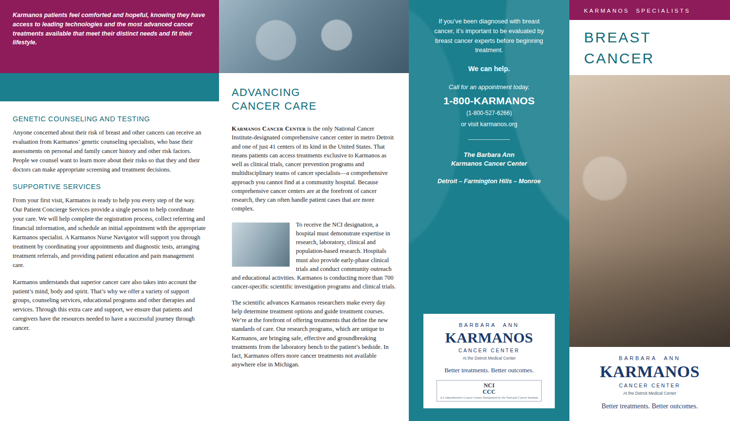Karmanos patients feel comforted and hopeful, knowing they have access to leading technologies and the most advanced cancer treatments available that meet their distinct needs and fit their lifestyle.
Genetic Counseling and Testing
Anyone concerned about their risk of breast and other cancers can receive an evaluation from Karmanos’ genetic counseling specialists, who base their assessments on personal and family cancer history and other risk factors. People we counsel want to learn more about their risks so that they and their doctors can make appropriate screening and treatment decisions.
Supportive Services
From your first visit, Karmanos is ready to help you every step of the way. Our Patient Concierge Services provide a single person to help coordinate your care. We will help complete the registration process, collect referring and financial information, and schedule an initial appointment with the appropriate Karmanos specialist. A Karmanos Nurse Navigator will support you through treatment by coordinating your appointments and diagnostic tests, arranging treatment referrals, and providing patient education and pain management care.
Karmanos understands that superior cancer care also takes into account the patient’s mind, body and spirit. That’s why we offer a variety of support groups, counseling services, educational programs and other therapies and services. Through this extra care and support, we ensure that patients and caregivers have the resources needed to have a successful journey through cancer.
Advancing
Cancer Care
Karmanos Cancer Center is the only National Cancer Institute-designated comprehensive cancer center in metro Detroit and one of just 41 centers of its kind in the United States. That means patients can access treatments exclusive to Karmanos as well as clinical trials, cancer prevention programs and multidisciplinary teams of cancer specialists—a comprehensive approach you cannot find at a community hospital. Because comprehensive cancer centers are at the forefront of cancer research, they can often handle patient cases that are more complex.
To receive the NCI designation, a hospital must demonstrate expertise in research, laboratory, clinical and population-based research. Hospitals must also provide early-phase clinical trials and conduct community outreach and educational activities. Karmanos is conducting more than 700 cancer-specific scientific investigation programs and clinical trials.
The scientific advances Karmanos researchers make every day help determine treatment options and guide treatment courses. We’re at the forefront of offering treatments that define the new standards of care. Our research programs, which are unique to Karmanos, are bringing safe, effective and groundbreaking treatments from the laboratory bench to the patient’s bedside. In fact, Karmanos offers more cancer treatments not available anywhere else in Michigan.
If you’ve been diagnosed with breast cancer, it’s important to be evaluated by breast cancer experts before beginning treatment.
We can help.
Call for an appointment today.
1-800-KARMANOS
(1-800-527-6266)
or visit karmanos.org
The Barbara Ann
Karmanos Cancer Center
Detroit – Farmington Hills – Monroe
BARBARA ANN
KARMANOS
CANCER CENTER
At the Detroit Medical Center
Better treatments. Better outcomes.
NCI CCC A Comprehensive Cancer Center Designated by the National Cancer Institute
KARMANOS SPECIALISTS
Breast Cancer
BARBARA ANN
KARMANOS
CANCER CENTER
At the Detroit Medical Center
Better treatments. Better outcomes.